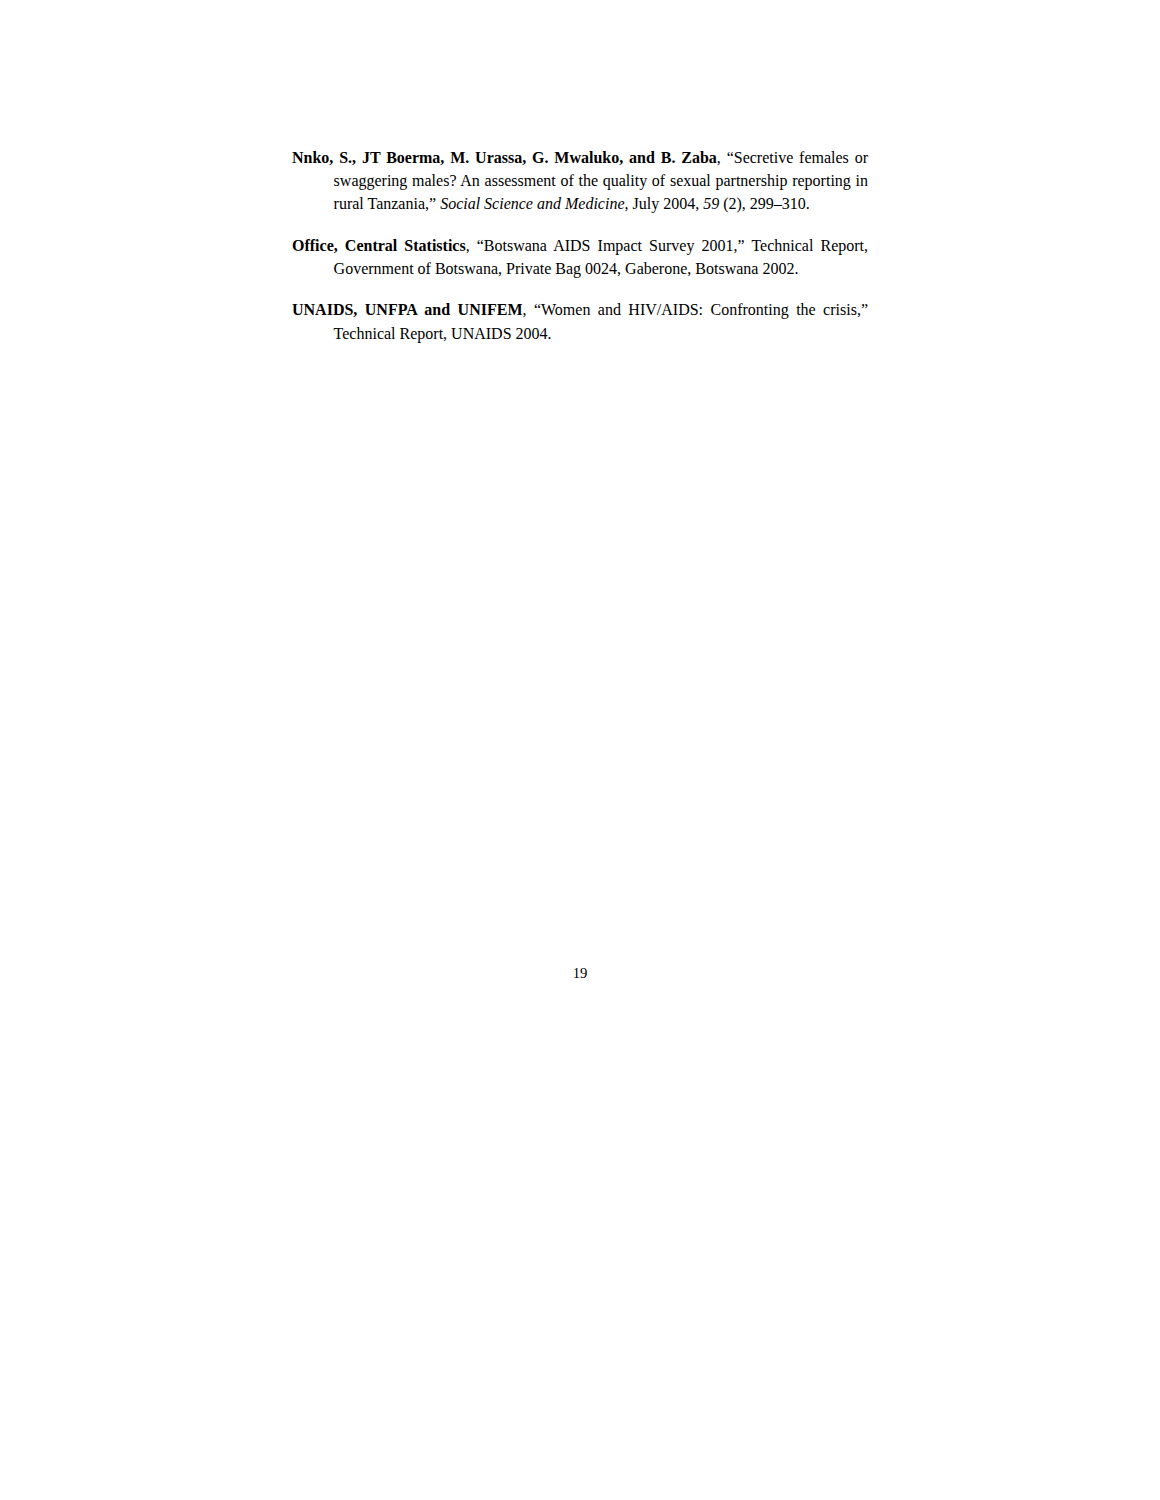Nnko, S., JT Boerma, M. Urassa, G. Mwaluko, and B. Zaba, “Secretive females or swaggering males? An assessment of the quality of sexual partnership reporting in rural Tanzania,” Social Science and Medicine, July 2004, 59 (2), 299–310.
Office, Central Statistics, “Botswana AIDS Impact Survey 2001,” Technical Report, Government of Botswana, Private Bag 0024, Gaberone, Botswana 2002.
UNAIDS, UNFPA and UNIFEM, “Women and HIV/AIDS: Confronting the crisis,” Technical Report, UNAIDS 2004.
19